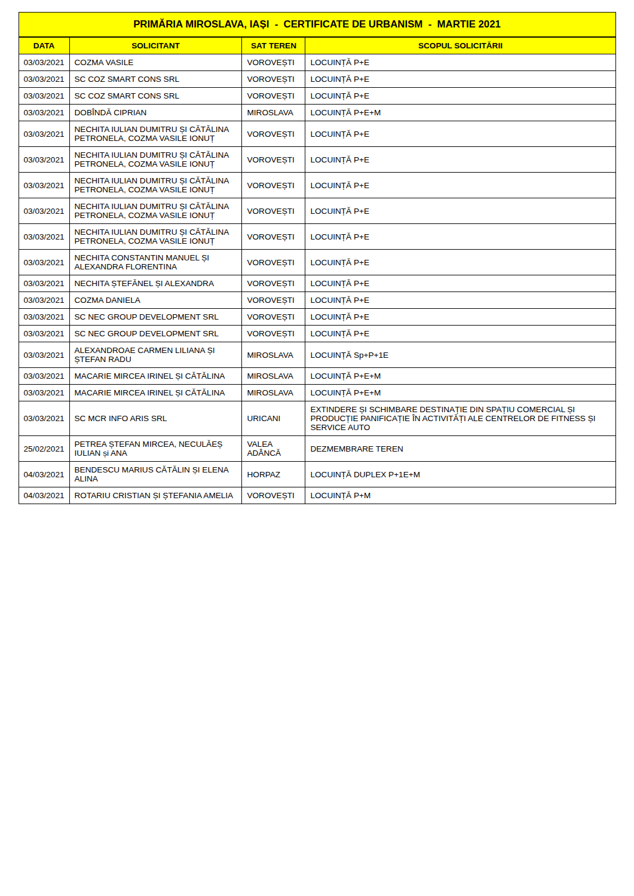PRIMĂRIA MIROSLAVA, IAȘI - CERTIFICATE DE URBANISM - MARTIE 2021
| DATA | SOLICITANT | SAT TEREN | SCOPUL SOLICITĂRII |
| --- | --- | --- | --- |
| 03/03/2021 | COZMA VASILE | VOROVEȘTI | LOCUINȚĂ P+E |
| 03/03/2021 | SC COZ SMART CONS SRL | VOROVEȘTI | LOCUINȚĂ P+E |
| 03/03/2021 | SC COZ SMART CONS SRL | VOROVEȘTI | LOCUINȚĂ P+E |
| 03/03/2021 | DOBÎNDĂ CIPRIAN | MIROSLAVA | LOCUINȚĂ P+E+M |
| 03/03/2021 | NECHITA IULIAN DUMITRU ȘI CĂTĂLINA PETRONELA, COZMA VASILE IONUȚ | VOROVEȘTI | LOCUINȚĂ P+E |
| 03/03/2021 | NECHITA IULIAN DUMITRU ȘI CĂTĂLINA PETRONELA, COZMA VASILE IONUȚ | VOROVEȘTI | LOCUINȚĂ P+E |
| 03/03/2021 | NECHITA IULIAN DUMITRU ȘI CĂTĂLINA PETRONELA, COZMA VASILE IONUȚ | VOROVEȘTI | LOCUINȚĂ P+E |
| 03/03/2021 | NECHITA IULIAN DUMITRU ȘI CĂTĂLINA PETRONELA, COZMA VASILE IONUȚ | VOROVEȘTI | LOCUINȚĂ P+E |
| 03/03/2021 | NECHITA IULIAN DUMITRU ȘI CĂTĂLINA PETRONELA, COZMA VASILE IONUȚ | VOROVEȘTI | LOCUINȚĂ P+E |
| 03/03/2021 | NECHITA CONSTANTIN MANUEL ȘI ALEXANDRA FLORENTINA | VOROVEȘTI | LOCUINȚĂ P+E |
| 03/03/2021 | NECHITA ȘTEFĂNEL ȘI ALEXANDRA | VOROVEȘTI | LOCUINȚĂ P+E |
| 03/03/2021 | COZMA DANIELA | VOROVEȘTI | LOCUINȚĂ P+E |
| 03/03/2021 | SC NEC GROUP DEVELOPMENT SRL | VOROVEȘTI | LOCUINȚĂ P+E |
| 03/03/2021 | SC NEC GROUP DEVELOPMENT SRL | VOROVEȘTI | LOCUINȚĂ P+E |
| 03/03/2021 | ALEXANDROAE CARMEN LILIANA ȘI ȘTEFAN RADU | MIROSLAVA | LOCUINȚĂ Sp+P+1E |
| 03/03/2021 | MACARIE MIRCEA IRINEL ȘI CĂTĂLINA | MIROSLAVA | LOCUINȚĂ P+E+M |
| 03/03/2021 | MACARIE MIRCEA IRINEL ȘI CĂTĂLINA | MIROSLAVA | LOCUINȚĂ P+E+M |
| 03/03/2021 | SC MCR INFO ARIS SRL | URICANI | EXTINDERE ȘI SCHIMBARE DESTINAȚIE DIN SPAȚIU COMERCIAL ȘI PRODUCȚIE PANIFICAȚIE ÎN ACTIVITĂȚI ALE CENTRELOR DE FITNESS ȘI SERVICE AUTO |
| 25/02/2021 | PETREA ȘTEFAN MIRCEA, NECULĂEȘ IULIAN și ANA | VALEA ADÂNCĂ | DEZMEMBRARE TEREN |
| 04/03/2021 | BENDESCU MARIUS CĂTĂLIN ȘI ELENA ALINA | HORPAZ | LOCUINȚĂ DUPLEX P+1E+M |
| 04/03/2021 | ROTARIU CRISTIAN ȘI ȘTEFANIA AMELIA | VOROVEȘTI | LOCUINȚĂ P+M |